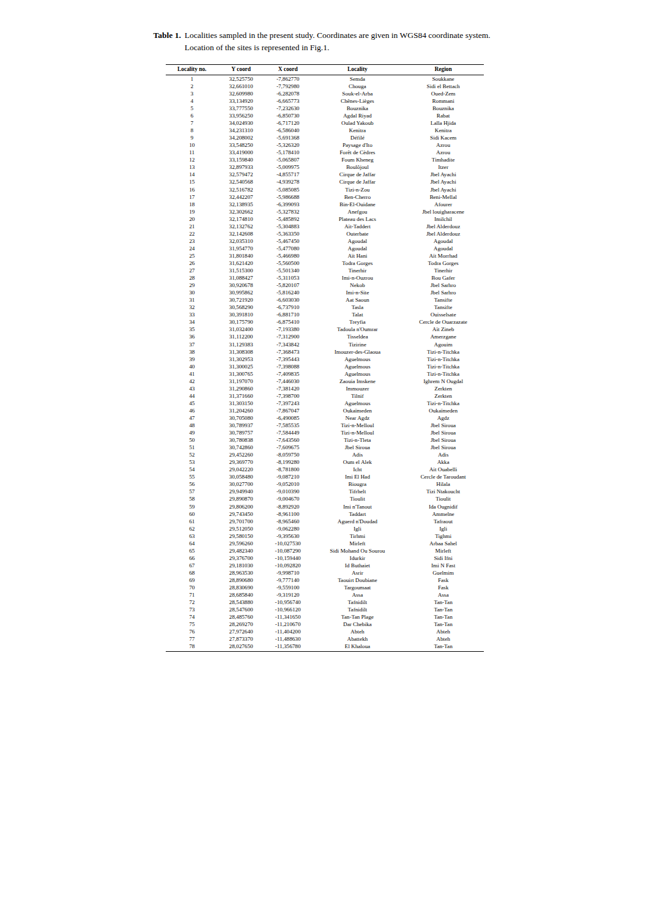Table 1. Localities sampled in the present study. Coordinates are given in WGS84 coordinate system. Location of the sites is represented in Fig.1.
| Locality no. | Y coord | X coord | Locality | Region |
| --- | --- | --- | --- | --- |
| 1 | 32,525750 | -7,862770 | Semda | Soukkane |
| 2 | 32,661010 | -7,792980 | Chouga | Sidi el Bettach |
| 3 | 32,609980 | -6,282078 | Souk-el-Arba | Oued-Zem |
| 4 | 33,134920 | -6,665773 | Chênes-Lièges | Rommani |
| 5 | 33,777550 | -7,232630 | Bouznika | Bouznika |
| 6 | 33,956250 | -6,850730 | Agdal Riyad | Rabat |
| 7 | 34,024930 | -6,717120 | Oulad Yakoub | Lalla Hjida |
| 8 | 34,231310 | -6,586040 | Kenitra | Kenitra |
| 9 | 34,208002 | -5,691368 | Défilé | Sidi Kacem |
| 10 | 33,548250 | -5,326320 | Paysage d'Ito | Azrou |
| 11 | 33,419000 | -5,178410 | Forêt de Cèdres | Azrou |
| 12 | 33,159840 | -5,065807 | Foum Kheneg | Timhadite |
| 13 | 32,897933 | -5,009975 | Boulôjoul | Itzer |
| 14 | 32,579472 | -4,855717 | Cirque de Jaffar | Jbel Ayachi |
| 15 | 32,540568 | -4,939278 | Cirque de Jaffar | Jbel Ayachi |
| 16 | 32,516782 | -5,085085 | Tizi-n-Zou | Jbel Ayachi |
| 17 | 32,442207 | -5,986688 | Ben-Cherro | Beni-Mellal |
| 18 | 32,138935 | -6,399093 | Bin-El-Ouidane | Afourer |
| 19 | 32,302662 | -5,327832 | Anefgou | Jbel louigharacene |
| 20 | 32,174810 | -5,485892 | Plateau des Lacs | Imilchil |
| 21 | 32,132762 | -5,304883 | Aït-Taddert | Jbel Alderdouz |
| 22 | 32,142608 | -5,363350 | Outerbate | Jbel Alderdouz |
| 23 | 32,035310 | -5,467450 | Agoudal | Agoudal |
| 24 | 31,954770 | -5,477080 | Agoudal | Agoudal |
| 25 | 31,801840 | -5,466980 | Aït Hani | Aït Morrhad |
| 26 | 31,621420 | -5,560500 | Todra Gorges | Todra Gorges |
| 27 | 31,515300 | -5,501340 | Tinerhir | Tinerhir |
| 28 | 31,088427 | -5,311053 | Imi-n-Ouzrou | Bou Gafer |
| 29 | 30,920678 | -5,820107 | Nekob | Jbel Sarhro |
| 30 | 30,995862 | -5,816240 | Imi-n-Site | Jbel Sarhro |
| 31 | 30,721920 | -6,603030 | Aat Saoun | Tansifte |
| 32 | 30,568290 | -6,737910 | Tasla | Tansifte |
| 33 | 30,391810 | -6,881710 | Talat | Ouisselsate |
| 34 | 30,175790 | -6,875410 | Treyfia | Cercle de Ouarzazate |
| 35 | 31,032400 | -7,193380 | Tadoula n'Oumrar | Aït Zineb |
| 36 | 31,112200 | -7,312900 | Tisseldea | Amerzgane |
| 37 | 31,129383 | -7,343842 | Tizirine | Agouim |
| 38 | 31,308308 | -7,368473 | Imouzer-des-Glaoua | Tizi-n-Titchka |
| 39 | 31,302953 | -7,395443 | Aguelmous | Tizi-n-Titchka |
| 40 | 31,300025 | -7,398088 | Aguelmous | Tizi-n-Titchka |
| 41 | 31,300765 | -7,409835 | Aguelmous | Tizi-n-Titchka |
| 42 | 31,197070 | -7,446030 | Zaouia Imskene | Ighrem N Ougdal |
| 43 | 31,290860 | -7,381420 | Immouzer | Zerkten |
| 44 | 31,371660 | -7,398700 | Tilnif | Zerkten |
| 45 | 31,303150 | -7,397243 | Aguelmous | Tizi-n-Titchka |
| 46 | 31,204260 | -7,867047 | Oukaïmeden | Oukaïmeden |
| 47 | 30,705080 | -6,490085 | Near Agdz | Agdz |
| 48 | 30,789937 | -7,585535 | Tizi-n-Melloul | Jbel Siroua |
| 49 | 30,789757 | -7,584449 | Tizi-n-Melloul | Jbel Siroua |
| 50 | 30,780838 | -7,643560 | Tizi-n-Tleta | Jbel Siroua |
| 51 | 30,742860 | -7,609675 | Jbel Siroua | Jbel Siroua |
| 52 | 29,452260 | -8,059750 | Adis | Adis |
| 53 | 29,369770 | -8,199280 | Oum el Alek | Akka |
| 54 | 29,042220 | -8,781800 | Icht | Ait Ouabelli |
| 55 | 30,058480 | -9,087210 | Imi El Had | Cercle de Taroudant |
| 56 | 30,027700 | -9,052010 | Biougra | Hilala |
| 57 | 29,949940 | -9,010390 | Tifrhelt | Tizi Ntakoucht |
| 58 | 29,890870 | -9,004670 | Tioulit | Tioulit |
| 59 | 29,806200 | -8,892920 | Imi n'Tanout | Ida Ougnidif |
| 60 | 29,743450 | -8,961100 | Taddart | Ammelne |
| 61 | 29,701700 | -8,965460 | Aguerd n'Doudad | Tafraout |
| 62 | 29,512050 | -9,062280 | Igli | Igli |
| 63 | 29,580150 | -9,395630 | Tirhmi | Tighmi |
| 64 | 29,596260 | -10,027530 | Mirleft | Arbaa Sahel |
| 65 | 29,482340 | -10,087290 | Sidi Mohand Ou Sourou | Mirleft |
| 66 | 29,376700 | -10,159440 | Idurkir | Sidi Ifni |
| 67 | 29,181030 | -10,092820 | Id Buthaiet | Imi N Fast |
| 68 | 28,963530 | -9,998710 | Asrir | Guelmim |
| 69 | 28,890680 | -9,777140 | Taouirt Doubiane | Fask |
| 70 | 28,830690 | -9,559100 | Targoumaat | Fask |
| 71 | 28,685840 | -9,319120 | Assa | Assa |
| 72 | 28,543880 | -10,956740 | Tafnidilt | Tan-Tan |
| 73 | 28,547600 | -10,966120 | Tafnidilt | Tan-Tan |
| 74 | 28,485760 | -11,341650 | Tan-Tan Plage | Tan-Tan |
| 75 | 28,269270 | -11,210670 | Dar Chebika | Tan-Tan |
| 76 | 27,972640 | -11,404200 | Abteh | Abteh |
| 77 | 27,873370 | -11,488630 | Abattekh | Abteh |
| 78 | 28,027650 | -11,356780 | El Khaloua | Tan-Tan |